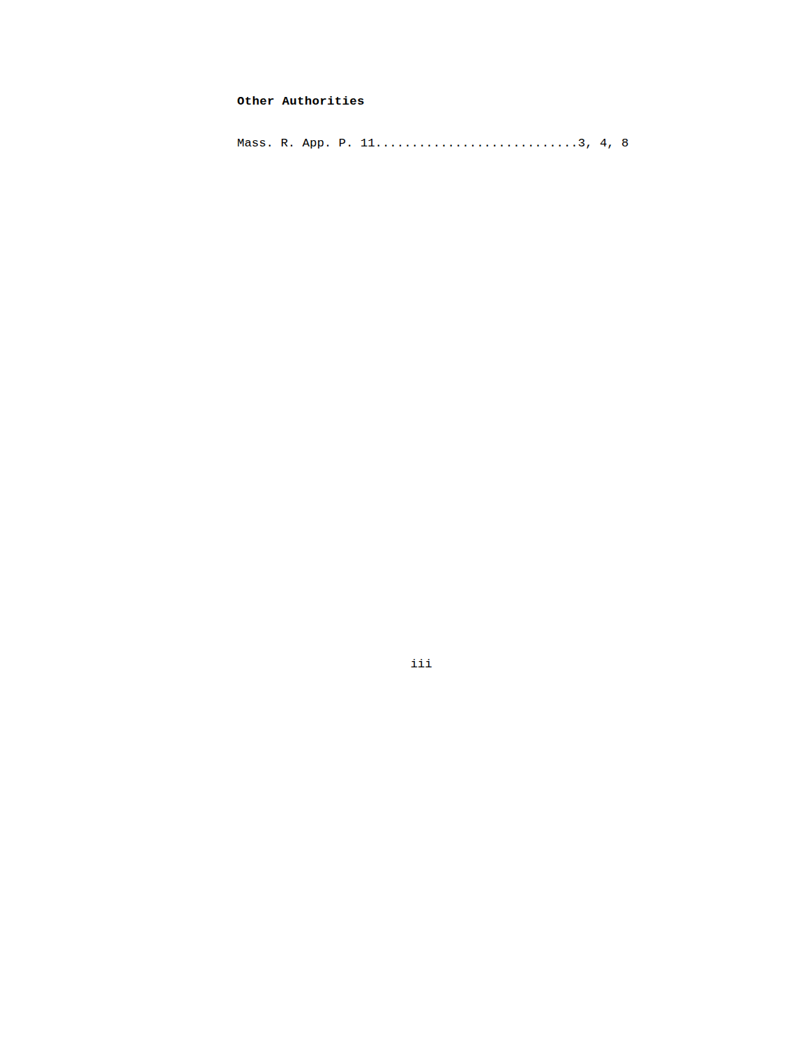Other Authorities
Mass. R. App. P. 11............................3, 4, 8
iii